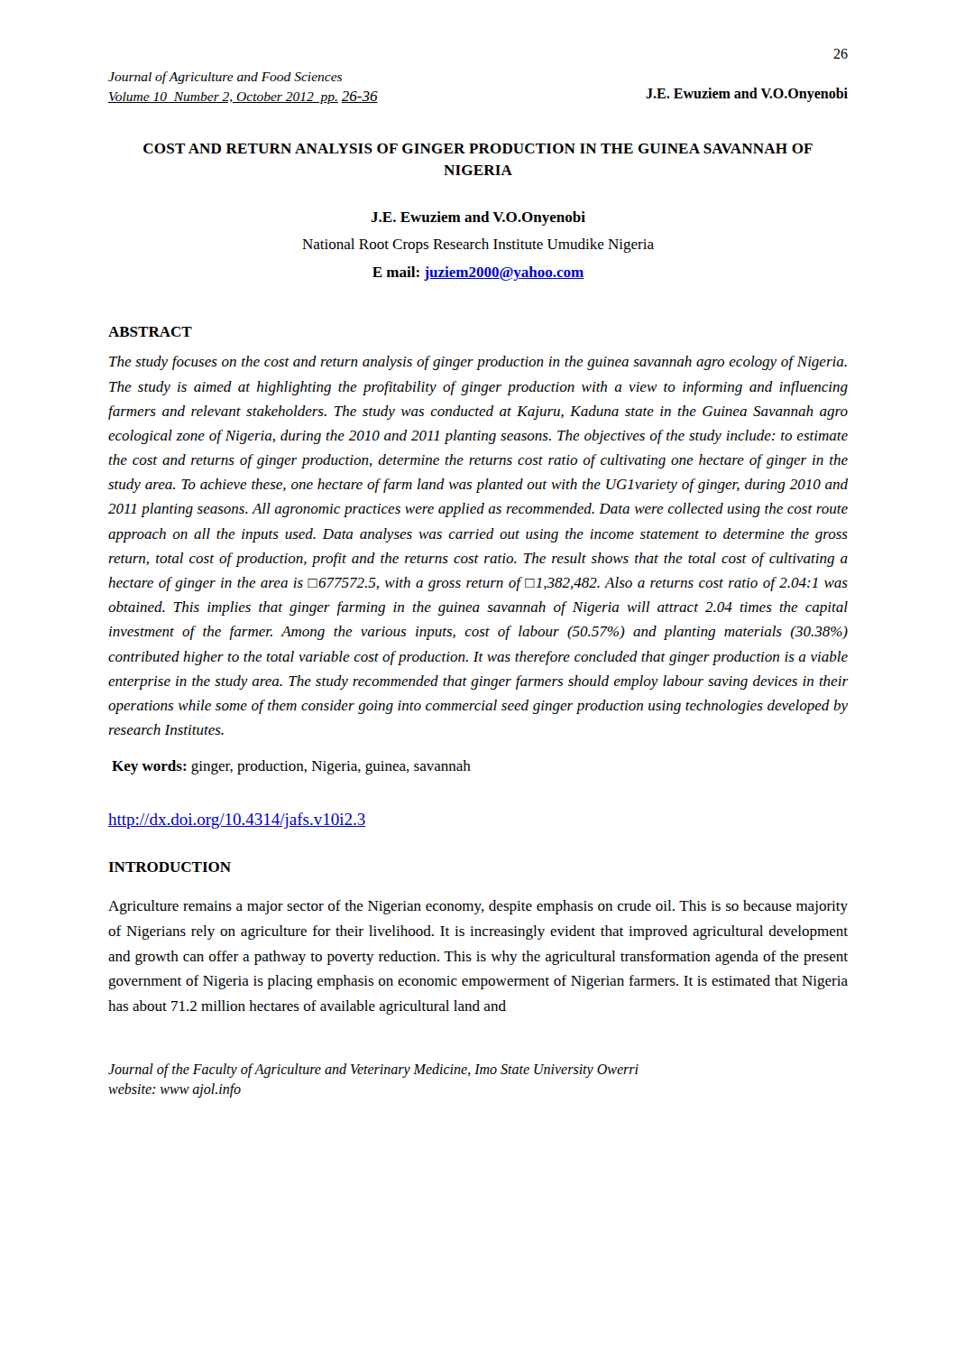26
Journal of Agriculture and Food Sciences
Volume 10 Number 2, October 2012 pp. 26-36
J.E. Ewuziem and V.O.Onyenobi
Cost and Return Analysis of Ginger Production in the Guinea Savannah of Nigeria
J.E. Ewuziem and V.O.Onyenobi
National Root Crops Research Institute Umudike Nigeria
E mail: juziem2000@yahoo.com
Abstract
The study focuses on the cost and return analysis of ginger production in the guinea savannah agro ecology of Nigeria. The study is aimed at highlighting the profitability of ginger production with a view to informing and influencing farmers and relevant stakeholders. The study was conducted at Kajuru, Kaduna state in the Guinea Savannah agro ecological zone of Nigeria, during the 2010 and 2011 planting seasons. The objectives of the study include: to estimate the cost and returns of ginger production, determine the returns cost ratio of cultivating one hectare of ginger in the study area. To achieve these, one hectare of farm land was planted out with the UG1variety of ginger, during 2010 and 2011 planting seasons. All agronomic practices were applied as recommended. Data were collected using the cost route approach on all the inputs used. Data analyses was carried out using the income statement to determine the gross return, total cost of production, profit and the returns cost ratio. The result shows that the total cost of cultivating a hectare of ginger in the area is □677572.5, with a gross return of □1,382,482. Also a returns cost ratio of 2.04:1 was obtained. This implies that ginger farming in the guinea savannah of Nigeria will attract 2.04 times the capital investment of the farmer. Among the various inputs, cost of labour (50.57%) and planting materials (30.38%) contributed higher to the total variable cost of production. It was therefore concluded that ginger production is a viable enterprise in the study area. The study recommended that ginger farmers should employ labour saving devices in their operations while some of them consider going into commercial seed ginger production using technologies developed by research Institutes.
Key words: ginger, production, Nigeria, guinea, savannah
http://dx.doi.org/10.4314/jafs.v10i2.3
Introduction
Agriculture remains a major sector of the Nigerian economy, despite emphasis on crude oil. This is so because majority of Nigerians rely on agriculture for their livelihood. It is increasingly evident that improved agricultural development and growth can offer a pathway to poverty reduction. This is why the agricultural transformation agenda of the present government of Nigeria is placing emphasis on economic empowerment of Nigerian farmers. It is estimated that Nigeria has about 71.2 million hectares of available agricultural land and
Journal of the Faculty of Agriculture and Veterinary Medicine, Imo State University Owerri
website: www ajol.info